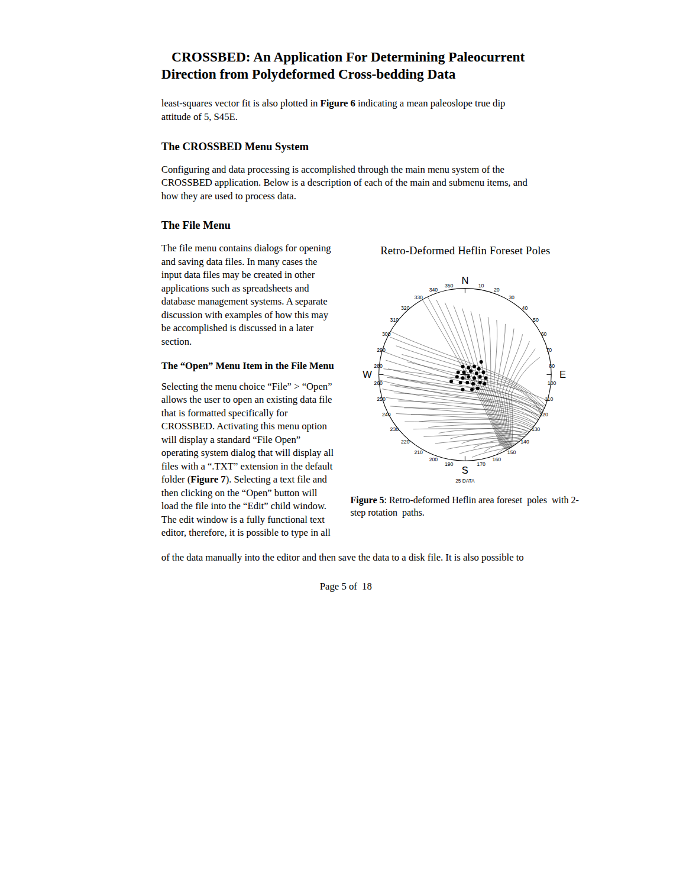CROSSBED: An Application For Determining Paleocurrent Direction from Polydeformed Cross-bedding Data
least-squares vector fit is also plotted in Figure 6 indicating a mean paleoslope true dip attitude of 5, S45E.
The CROSSBED Menu System
Configuring and data processing is accomplished through the main menu system of the CROSSBED application. Below is a description of each of the main and submenu items, and how they are used to process data.
The File Menu
The file menu contains dialogs for opening and saving data files. In many cases the input data files may be created in other applications such as spreadsheets and database management systems. A separate discussion with examples of how this may be accomplished is discussed in a later section.
The “Open” Menu Item in the File Menu
Selecting the menu choice “File” > “Open” allows the user to open an existing data file that is formatted specifically for CROSSBED. Activating this menu option will display a standard “File Open” operating system dialog that will display all files with a “.TXT” extension in the default folder (Figure 7). Selecting a text file and then clicking on the “Open” button will load the file into the “Edit” child window. The edit window is a fully functional text editor, therefore, it is possible to type in all
Retro-Deformed Heflin Foreset Poles
N S W E 10 20 30 40 50 60 70 80 100 110 120 130 140 150 160 170 190 200 210 220 230 240 250 260 280 290 300 310 320 330 340 350 25 DATA
Figure 5: Retro-deformed Heflin area foreset poles with 2-step rotation paths.
of the data manually into the editor and then save the data to a disk file. It is also possible to
Page 5 of 18